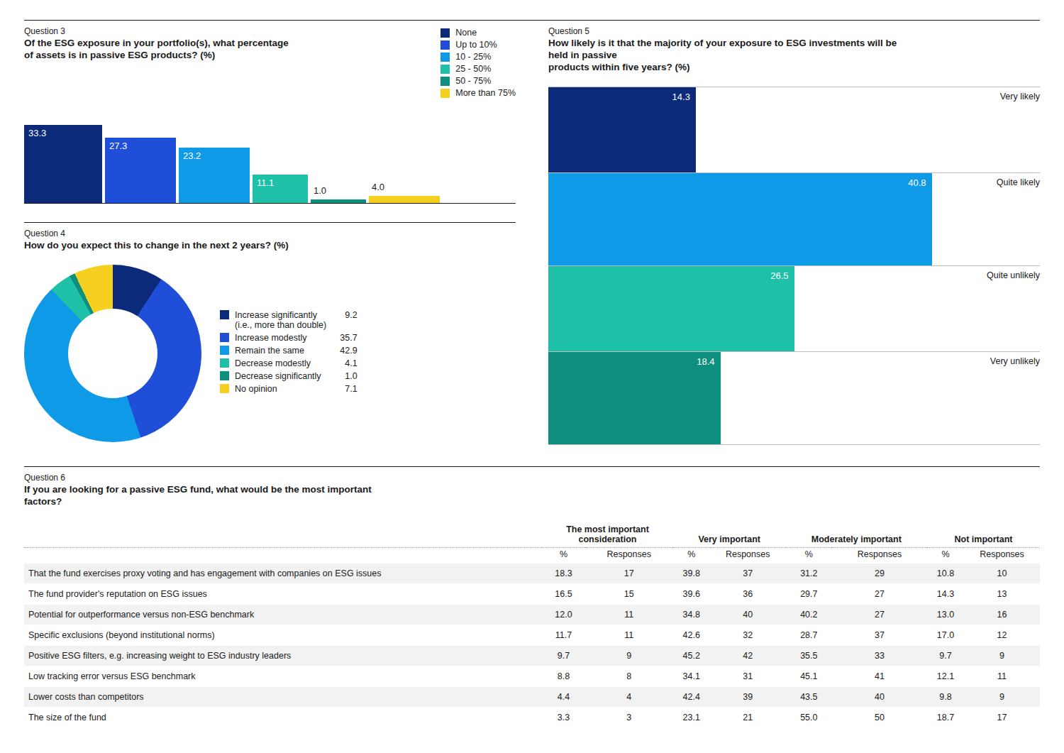Question 3
Of the ESG exposure in your portfolio(s), what percentage
of assets is in passive ESG products? (%)
None
Up to 10%
10 - 25%
25 - 50%
50 - 75%
More than 75%
33.3
27.3
23.2
11.1
1.0
4.0
Question 4
How do you expect this to change in the next 2 years? (%)
Increase significantly(i.e., more than double) 9.2
Increase modestly 35.7
Remain the same 42.9
Decrease modestly 4.1
Decrease significantly 1.0
No opinion 7.1
Question 5
How likely is it that the majority of your exposure to ESG investments will be held in passive
products within five years? (%)
14.3
Very likely
40.8
Quite likely
26.5
Quite unlikely
18.4
Very unlikely
Question 6
If you are looking for a passive ESG fund, what would be the most important factors?
| | The most important consideration | Very important | Moderately important | Not important |
| --- | --- | --- | --- | --- |
| | % | Responses | % | Responses | % | Responses | % | Responses |
| That the fund exercises proxy voting and has engagement with companies on ESG issues | 18.3 | 17 | 39.8 | 37 | 31.2 | 29 | 10.8 | 10 |
| The fund provider's reputation on ESG issues | 16.5 | 15 | 39.6 | 36 | 29.7 | 27 | 14.3 | 13 |
| Potential for outperformance versus non-ESG benchmark | 12.0 | 11 | 34.8 | 40 | 40.2 | 27 | 13.0 | 16 |
| Specific exclusions (beyond institutional norms) | 11.7 | 11 | 42.6 | 32 | 28.7 | 37 | 17.0 | 12 |
| Positive ESG filters, e.g. increasing weight to ESG industry leaders | 9.7 | 9 | 45.2 | 42 | 35.5 | 33 | 9.7 | 9 |
| Low tracking error versus ESG benchmark | 8.8 | 8 | 34.1 | 31 | 45.1 | 41 | 12.1 | 11 |
| Lower costs than competitors | 4.4 | 4 | 42.4 | 39 | 43.5 | 40 | 9.8 | 9 |
| The size of the fund | 3.3 | 3 | 23.1 | 21 | 55.0 | 50 | 18.7 | 17 |